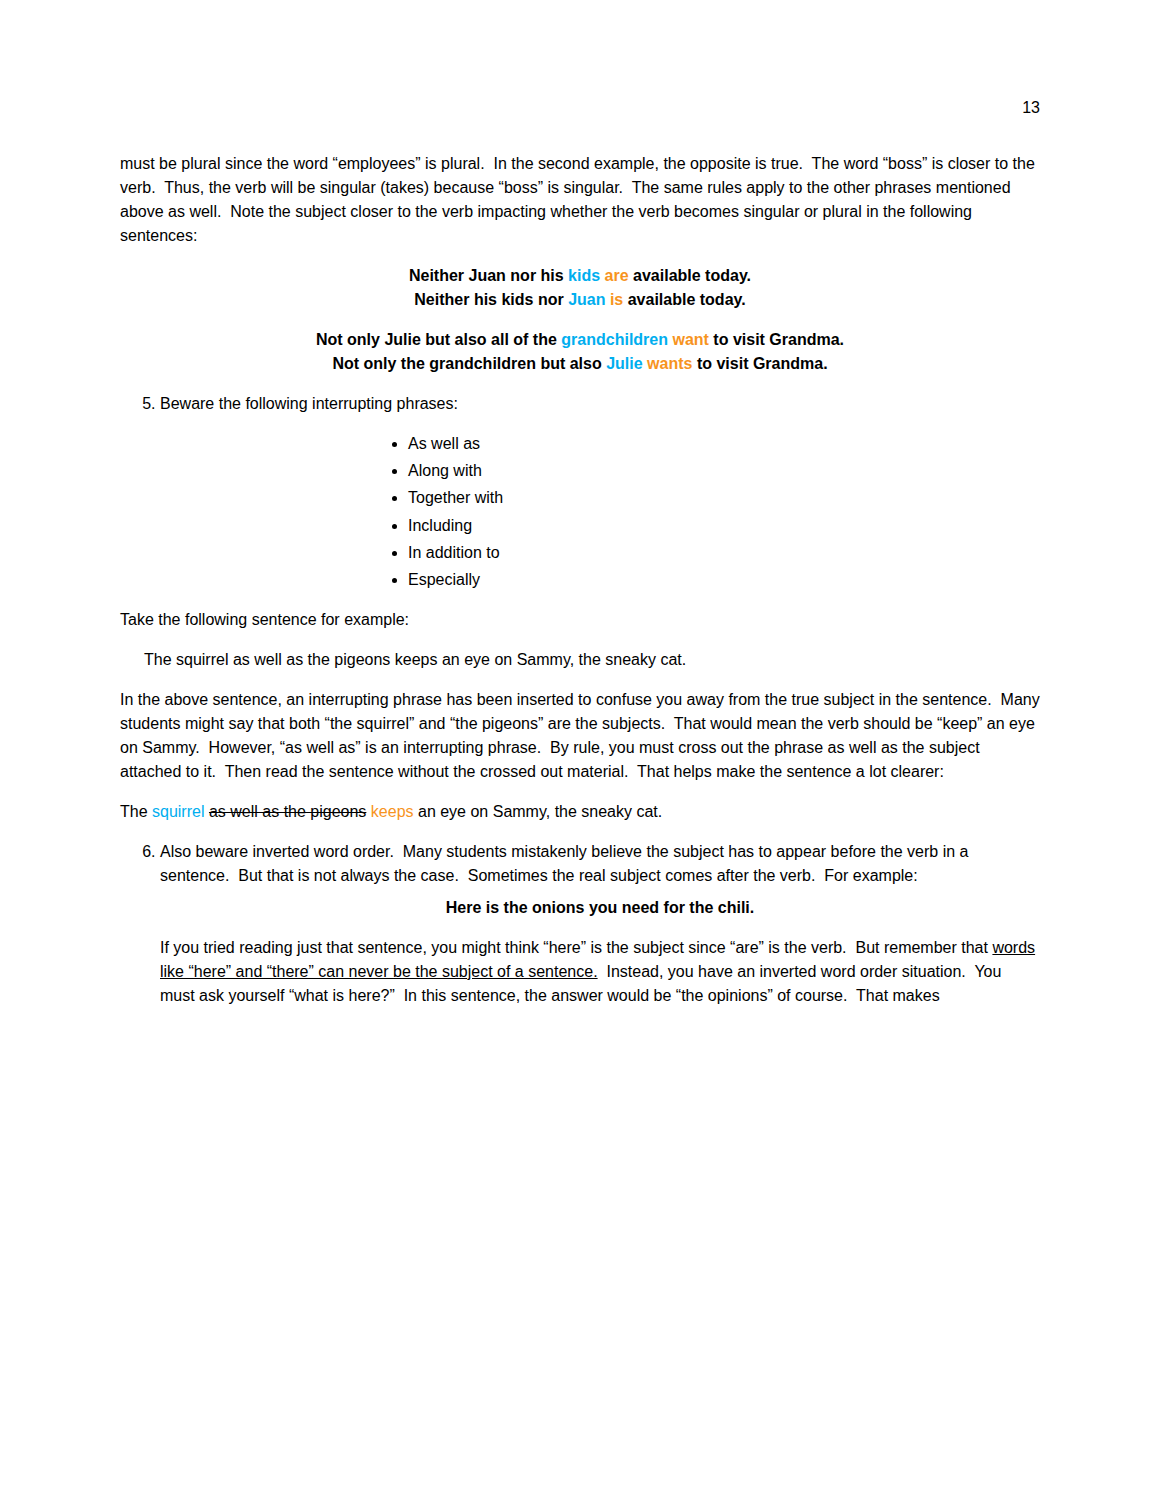13
must be plural since the word “employees” is plural. In the second example, the opposite is true. The word “boss” is closer to the verb. Thus, the verb will be singular (takes) because “boss” is singular. The same rules apply to the other phrases mentioned above as well. Note the subject closer to the verb impacting whether the verb becomes singular or plural in the following sentences:
Neither Juan nor his kids are available today.
Neither his kids nor Juan is available today.
Not only Julie but also all of the grandchildren want to visit Grandma.
Not only the grandchildren but also Julie wants to visit Grandma.
Beware the following interrupting phrases:
As well as
Along with
Together with
Including
In addition to
Especially
Take the following sentence for example:
The squirrel as well as the pigeons keeps an eye on Sammy, the sneaky cat.
In the above sentence, an interrupting phrase has been inserted to confuse you away from the true subject in the sentence. Many students might say that both “the squirrel” and “the pigeons” are the subjects. That would mean the verb should be “keep” an eye on Sammy. However, “as well as” is an interrupting phrase. By rule, you must cross out the phrase as well as the subject attached to it. Then read the sentence without the crossed out material. That helps make the sentence a lot clearer:
The squirrel as well as the pigeons keeps an eye on Sammy, the sneaky cat.
Also beware inverted word order. Many students mistakenly believe the subject has to appear before the verb in a sentence. But that is not always the case. Sometimes the real subject comes after the verb. For example:
Here is the onions you need for the chili.
If you tried reading just that sentence, you might think “here” is the subject since “are” is the verb. But remember that words like “here” and “there” can never be the subject of a sentence. Instead, you have an inverted word order situation. You must ask yourself “what is here?” In this sentence, the answer would be “the opinions” of course. That makes